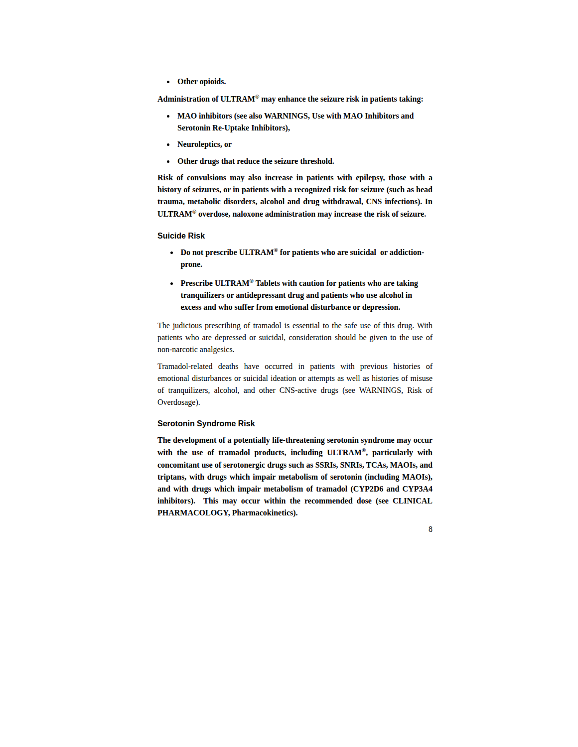Other opioids.
Administration of ULTRAM® may enhance the seizure risk in patients taking:
MAO inhibitors (see also WARNINGS, Use with MAO Inhibitors and Serotonin Re-Uptake Inhibitors),
Neuroleptics, or
Other drugs that reduce the seizure threshold.
Risk of convulsions may also increase in patients with epilepsy, those with a history of seizures, or in patients with a recognized risk for seizure (such as head trauma, metabolic disorders, alcohol and drug withdrawal, CNS infections). In ULTRAM® overdose, naloxone administration may increase the risk of seizure.
Suicide Risk
Do not prescribe ULTRAM® for patients who are suicidal or addiction-prone.
Prescribe ULTRAM® Tablets with caution for patients who are taking tranquilizers or antidepressant drug and patients who use alcohol in excess and who suffer from emotional disturbance or depression.
The judicious prescribing of tramadol is essential to the safe use of this drug. With patients who are depressed or suicidal, consideration should be given to the use of non-narcotic analgesics.
Tramadol-related deaths have occurred in patients with previous histories of emotional disturbances or suicidal ideation or attempts as well as histories of misuse of tranquilizers, alcohol, and other CNS-active drugs (see WARNINGS, Risk of Overdosage).
Serotonin Syndrome Risk
The development of a potentially life-threatening serotonin syndrome may occur with the use of tramadol products, including ULTRAM®, particularly with concomitant use of serotonergic drugs such as SSRIs, SNRIs, TCAs, MAOIs, and triptans, with drugs which impair metabolism of serotonin (including MAOIs), and with drugs which impair metabolism of tramadol (CYP2D6 and CYP3A4 inhibitors). This may occur within the recommended dose (see CLINICAL PHARMACOLOGY, Pharmacokinetics).
8